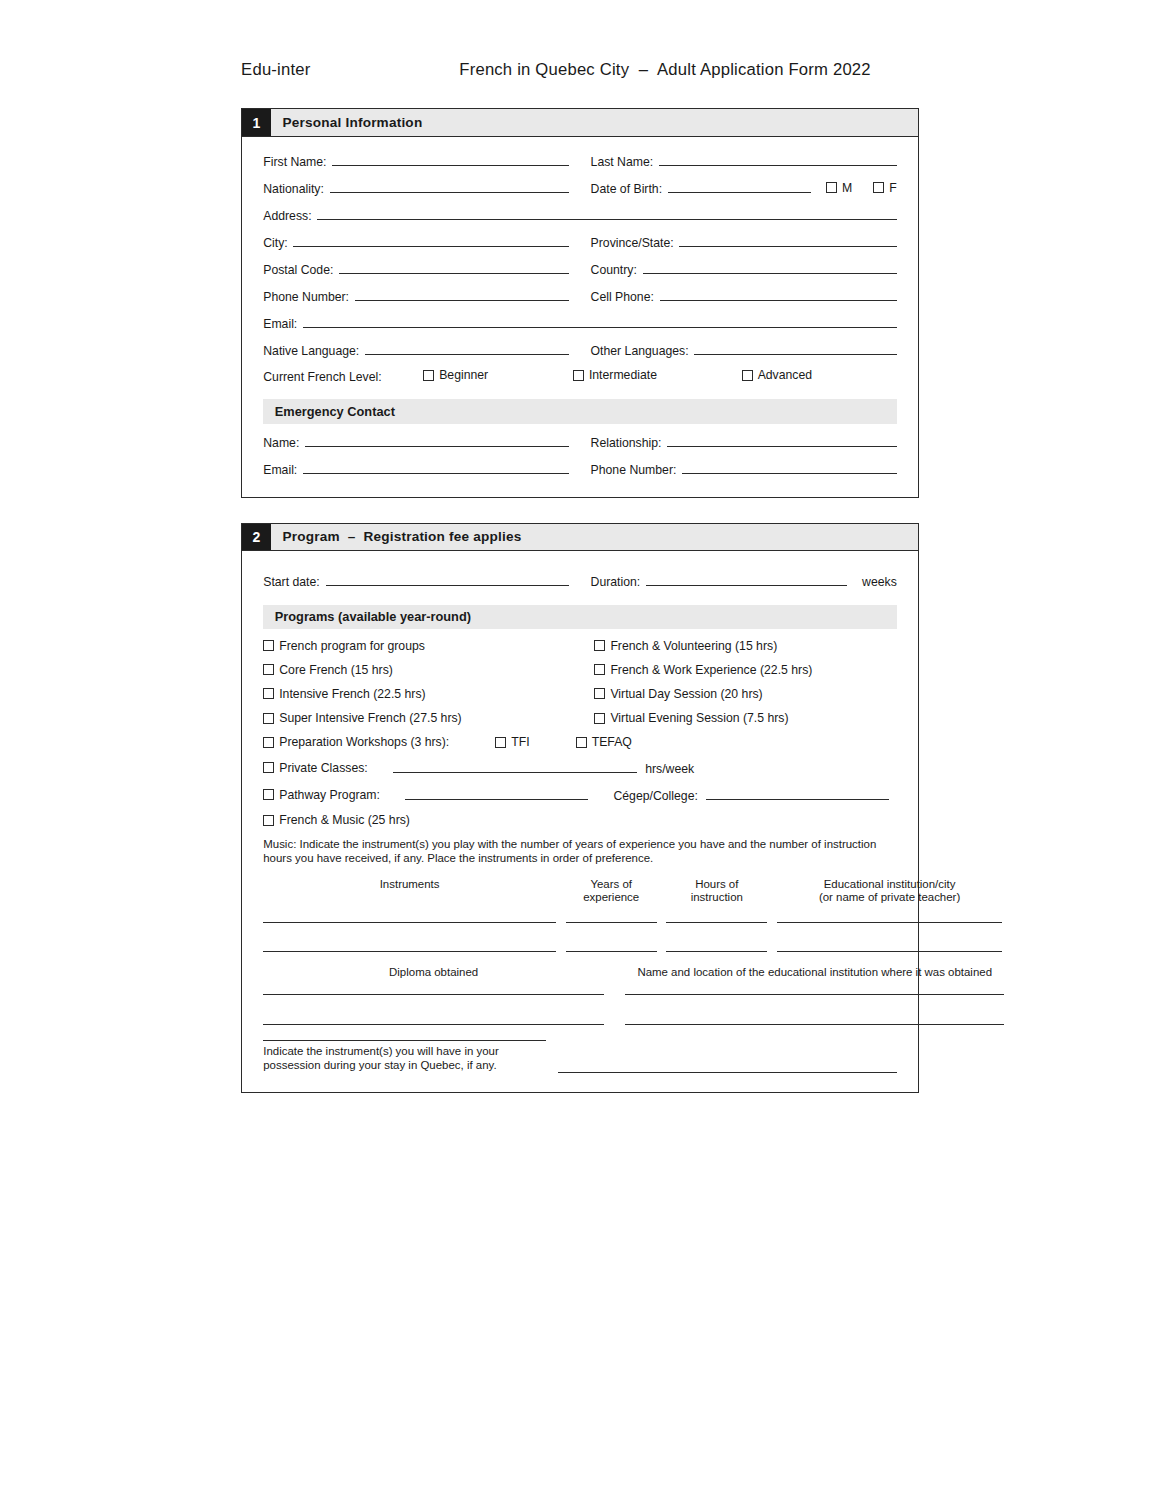Edu-inter
French in Quebec City – Adult Application Form 2022
1
Personal Information
First Name:
Last Name:
Nationality:
Date of Birth: M F
Address:
City:
Province/State:
Postal Code:
Country:
Phone Number:
Cell Phone:
Email:
Native Language:
Other Languages:
Current French Level: Beginner Intermediate Advanced
Emergency Contact
Name:
Relationship:
Email:
Phone Number:
2
Program – Registration fee applies
Start date:
Duration: weeks
Programs (available year-round)
French program for groups
French & Volunteering (15 hrs)
Core French (15 hrs)
French & Work Experience (22.5 hrs)
Intensive French (22.5 hrs)
Virtual Day Session (20 hrs)
Super Intensive French (27.5 hrs)
Virtual Evening Session (7.5 hrs)
Preparation Workshops (3 hrs): TFI TEFAQ
Private Classes: hrs/week
Pathway Program: Cégep/College:
French & Music (25 hrs)
Music: Indicate the instrument(s) you play with the number of years of experience you have and the number of instruction hours you have received, if any. Place the instruments in order of preference.
Instruments
Years of
experience
Hours of
instruction
Educational institution/city
(or name of private teacher)
Diploma obtained
Name and location of the educational institution where it was obtained
Indicate the instrument(s) you will have in your possession during your stay in Quebec, if any.